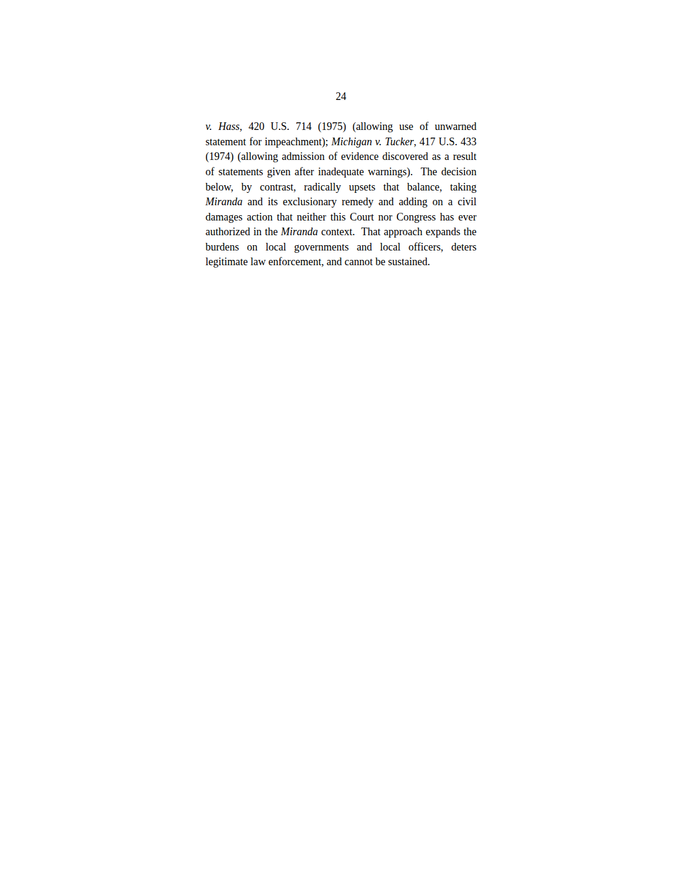24
v. Hass, 420 U.S. 714 (1975) (allowing use of unwarned statement for impeachment); Michigan v. Tucker, 417 U.S. 433 (1974) (allowing admission of evidence discovered as a result of statements given after inadequate warnings). The decision below, by contrast, radically upsets that balance, taking Miranda and its exclusionary remedy and adding on a civil damages action that neither this Court nor Congress has ever authorized in the Miranda context. That approach expands the burdens on local governments and local officers, deters legitimate law enforcement, and cannot be sustained.